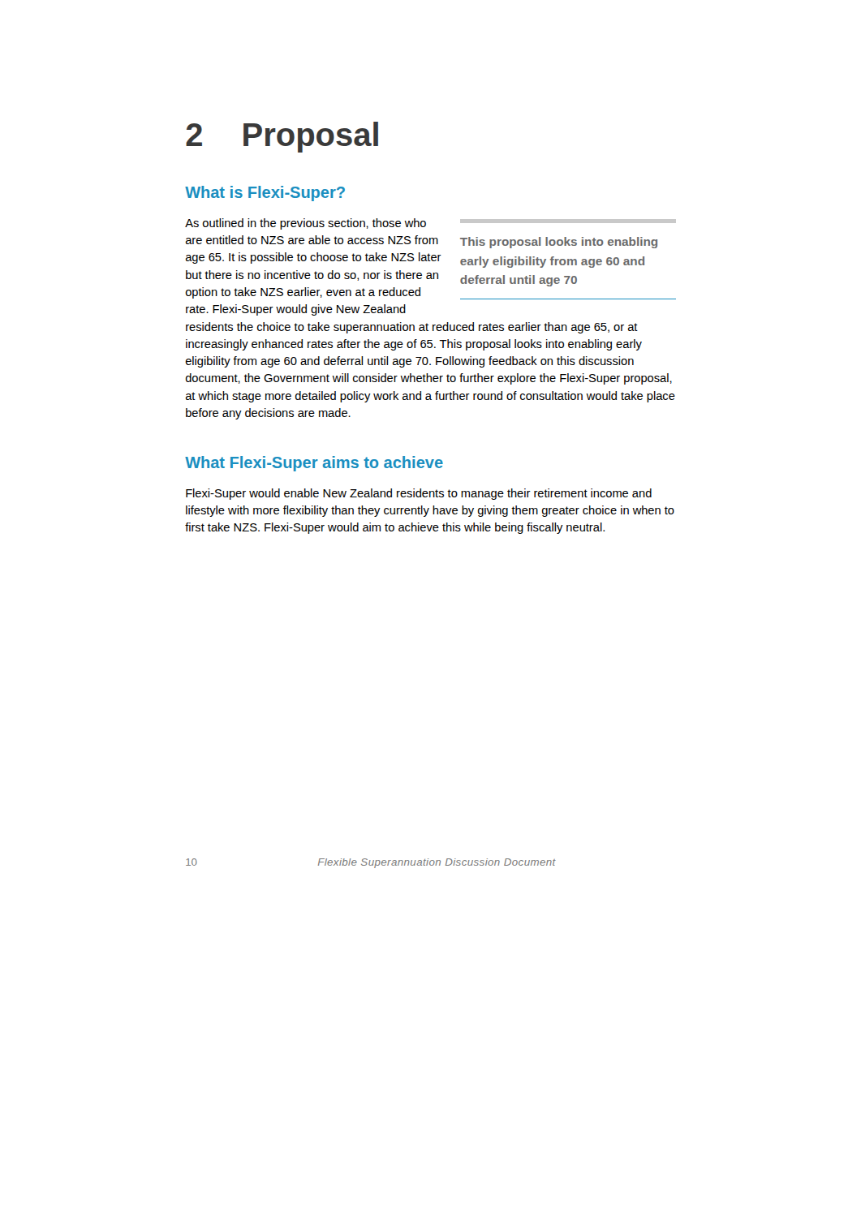2 Proposal
What is Flexi-Super?
This proposal looks into enabling early eligibility from age 60 and deferral until age 70
As outlined in the previous section, those who are entitled to NZS are able to access NZS from age 65. It is possible to choose to take NZS later but there is no incentive to do so, nor is there an option to take NZS earlier, even at a reduced rate. Flexi-Super would give New Zealand residents the choice to take superannuation at reduced rates earlier than age 65, or at increasingly enhanced rates after the age of 65. This proposal looks into enabling early eligibility from age 60 and deferral until age 70. Following feedback on this discussion document, the Government will consider whether to further explore the Flexi-Super proposal, at which stage more detailed policy work and a further round of consultation would take place before any decisions are made.
What Flexi-Super aims to achieve
Flexi-Super would enable New Zealand residents to manage their retirement income and lifestyle with more flexibility than they currently have by giving them greater choice in when to first take NZS. Flexi-Super would aim to achieve this while being fiscally neutral.
10
Flexible Superannuation Discussion Document